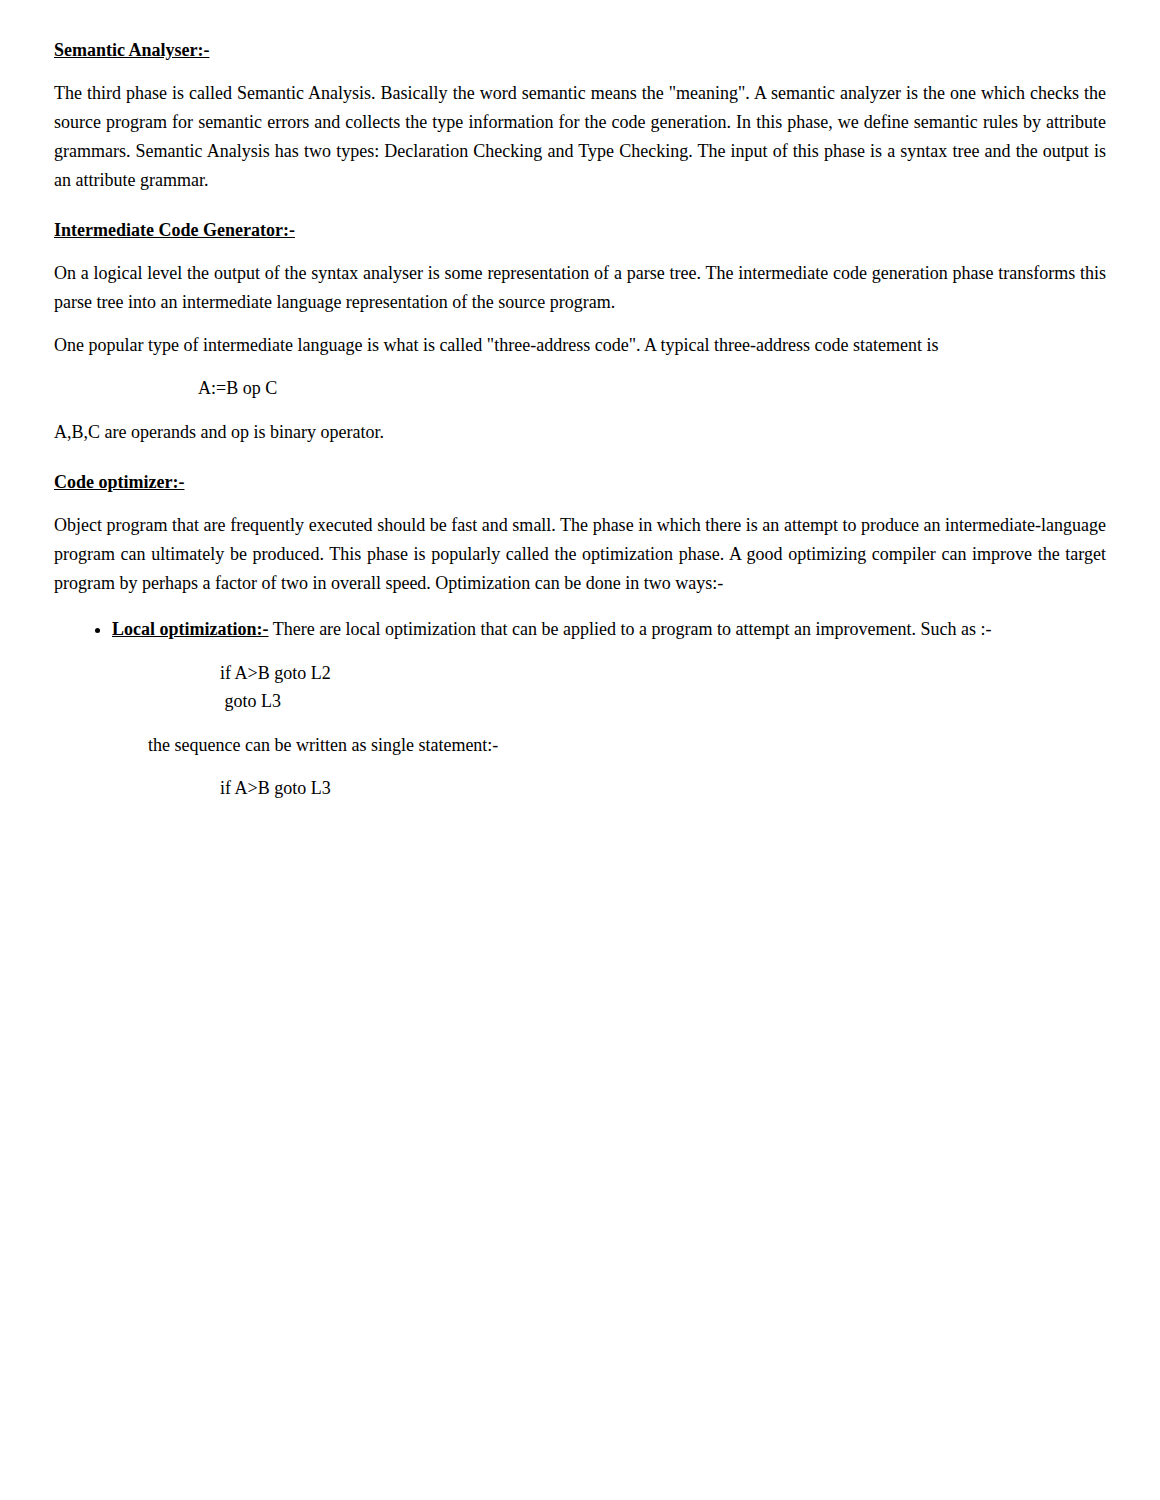Semantic Analyser:-
The third phase is called Semantic Analysis. Basically the word semantic means the "meaning". A semantic analyzer is the one which checks the source program for semantic errors and collects the type information for the code generation. In this phase, we define semantic rules by attribute grammars. Semantic Analysis has two types: Declaration Checking and Type Checking. The input of this phase is a syntax tree and the output is an attribute grammar.
Intermediate Code Generator:-
On a logical level the output of the syntax analyser is some representation of a parse tree. The intermediate code generation phase transforms this parse tree into an intermediate language representation of the source program.
One popular type of intermediate language is what is called "three-address code". A typical three-address code statement is
A:=B op C
A,B,C are operands and op is binary operator.
Code optimizer:-
Object program that are frequently executed should be fast and small. The phase in which there is an attempt to produce an intermediate-language program can ultimately be produced. This phase is popularly called the optimization phase. A good optimizing compiler can improve the target program by perhaps a factor of two in overall speed. Optimization can be done in two ways:-
Local optimization:- There are local optimization that can be applied to a program to attempt an improvement. Such as :-
if A>B goto L2
goto L3
the sequence can be written as single statement:-
if A>B goto L3